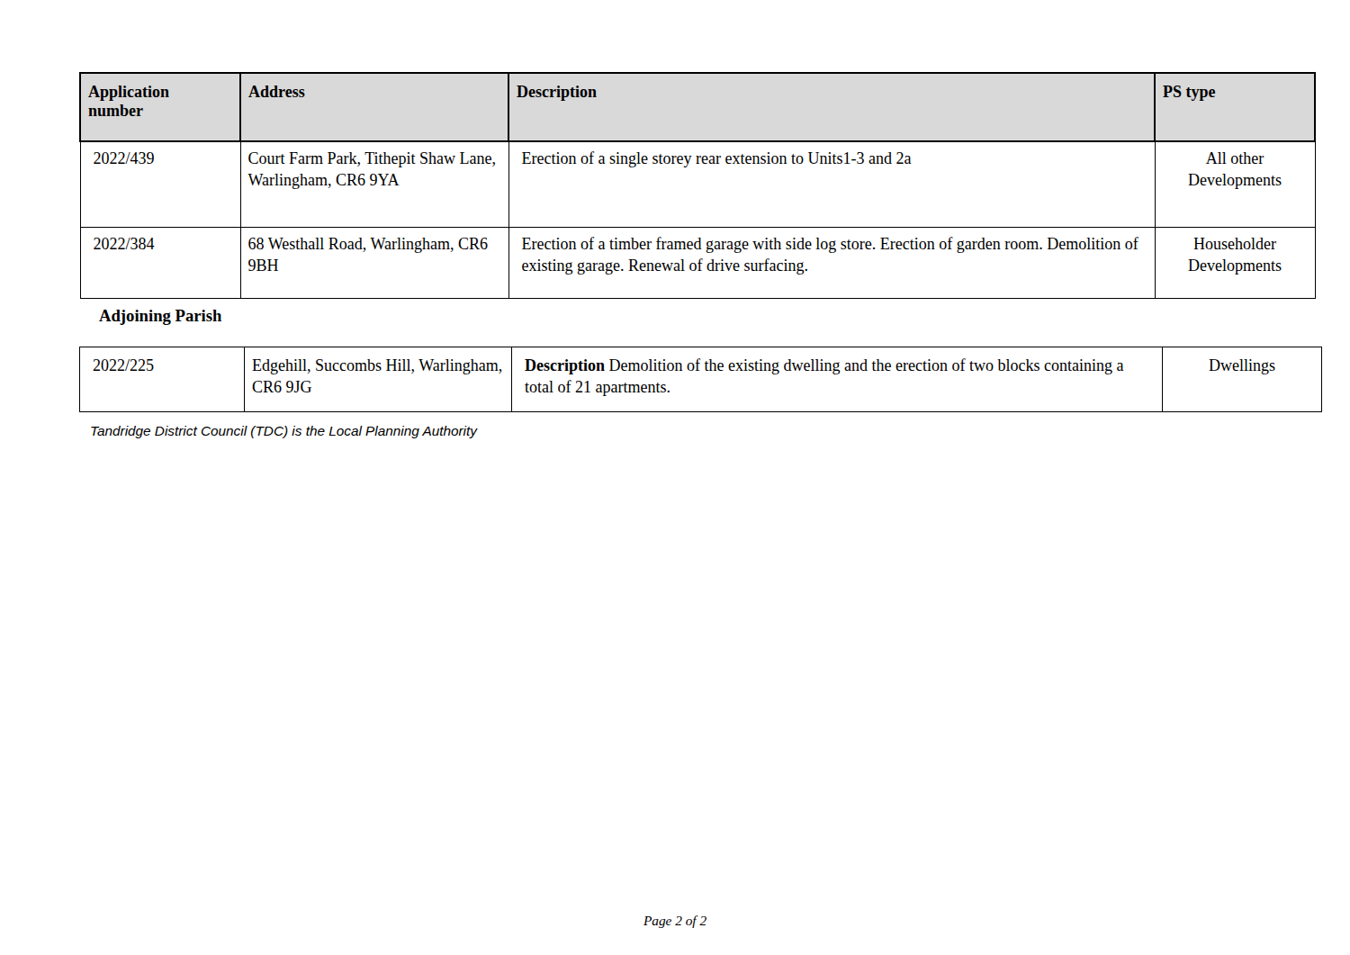| Application number | Address | Description | PS type |
| --- | --- | --- | --- |
| 2022/439 | Court Farm Park, Tithepit Shaw Lane, Warlingham, CR6 9YA | Erection of a single storey rear extension to Units1-3 and 2a | All other Developments |
| 2022/384 | 68 Westhall Road, Warlingham, CR6 9BH | Erection of a timber framed garage with side log store. Erection of garden room. Demolition of existing garage. Renewal of drive surfacing. | Householder Developments |
Adjoining Parish
| 2022/225 | Edgehill, Succombs Hill, Warlingham, CR6 9JG | Description Demolition of the existing dwelling and the erection of two blocks containing a total of 21 apartments. | Dwellings |
Tandridge District Council (TDC) is the Local Planning Authority
Page 2 of 2